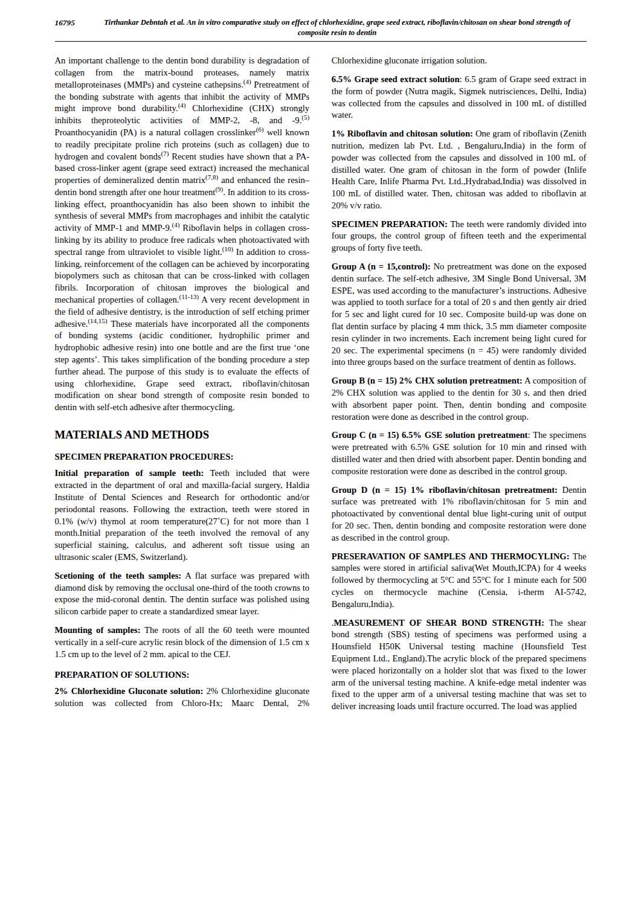16795
Tirthankar Debntah et al. An in vitro comparative study on effect of chlorhexidine, grape seed extract, riboflavin/chitosan on shear bond strength of composite resin to dentin
An important challenge to the dentin bond durability is degradation of collagen from the matrix-bound proteases, namely matrix metalloproteinases (MMPs) and cysteine cathepsins.(4) Pretreatment of the bonding substrate with agents that inhibit the activity of MMPs might improve bond durability.(4) Chlorhexidine (CHX) strongly inhibits theproteolytic activities of MMP-2, -8, and -9.(5) Proanthocyanidin (PA) is a natural collagen crosslinker(6) well known to readily precipitate proline rich proteins (such as collagen) due to hydrogen and covalent bonds(7) Recent studies have shown that a PA-based cross-linker agent (grape seed extract) increased the mechanical properties of demineralized dentin matrix(7,8) and enhanced the resin–dentin bond strength after one hour treatment(9). In addition to its cross-linking effect, proanthocyanidin has also been shown to inhibit the synthesis of several MMPs from macrophages and inhibit the catalytic activity of MMP-1 and MMP-9.(4) Riboflavin helps in collagen cross-linking by its ability to produce free radicals when photoactivated with spectral range from ultraviolet to visible light.(10) In addition to cross-linking, reinforcement of the collagen can be achieved by incorporating biopolymers such as chitosan that can be cross-linked with collagen fibrils. Incorporation of chitosan improves the biological and mechanical properties of collagen.(11-13) A very recent development in the field of adhesive dentistry, is the introduction of self etching primer adhesive.(14,15) These materials have incorporated all the components of bonding systems (acidic conditioner, hydrophilic primer and hydrophobic adhesive resin) into one bottle and are the first true ‘one step agents’. This takes simplification of the bonding procedure a step further ahead. The purpose of this study is to evaluate the effects of using chlorhexidine, Grape seed extract, riboflavin/chitosan modification on shear bond strength of composite resin bonded to dentin with self-etch adhesive after thermocycling.
MATERIALS AND METHODS
SPECIMEN PREPARATION PROCEDURES:
Initial preparation of sample teeth: Teeth included that were extracted in the department of oral and maxilla-facial surgery, Haldia Institute of Dental Sciences and Research for orthodontic and/or periodontal reasons. Following the extraction, teeth were stored in 0.1% (w/v) thymol at room temperature(27˚C) for not more than 1 month.Initial preparation of the teeth involved the removal of any superficial staining, calculus, and adherent soft tissue using an ultrasonic scaler (EMS, Switzerland).
Scetioning of the teeth samples: A flat surface was prepared with diamond disk by removing the occlusal one-third of the tooth crowns to expose the mid-coronal dentin. The dentin surface was polished using silicon carbide paper to create a standardized smear layer.
Mounting of samples: The roots of all the 60 teeth were mounted vertically in a self-cure acrylic resin block of the dimension of 1.5 cm x 1.5 cm up to the level of 2 mm. apical to the CEJ.
PREPARATION OF SOLUTIONS:
2% Chlorhexidine Gluconate solution: 2% Chlorhexidine gluconate solution was collected from Chloro-Hx; Maarc Dental, 2% Chlorhexidine gluconate irrigation solution.
6.5% Grape seed extract solution: 6.5 gram of Grape seed extract in the form of powder (Nutra magik, Sigmek nutrisciences, Delhi, India) was collected from the capsules and dissolved in 100 mL of distilled water.
1% Riboflavin and chitosan solution: One gram of riboflavin (Zenith nutrition, medizen lab Pvt. Ltd. , Bengaluru,India) in the form of powder was collected from the capsules and dissolved in 100 mL of distilled water. One gram of chitosan in the form of powder (Inlife Health Care, Inlife Pharma Pvt. Ltd.,Hydrabad,India) was dissolved in 100 mL of distilled water. Then, chitosan was added to riboflavin at 20% v/v ratio.
SPECIMEN PREPARATION: The teeth were randomly divided into four groups, the control group of fifteen teeth and the experimental groups of forty five teeth.
Group A (n = 15,control): No pretreatment was done on the exposed dentin surface. The self-etch adhesive, 3M Single Bond Universal, 3M ESPE, was used according to the manufacturer’s instructions. Adhesive was applied to tooth surface for a total of 20 s and then gently air dried for 5 sec and light cured for 10 sec. Composite build-up was done on flat dentin surface by placing 4 mm thick, 3.5 mm diameter composite resin cylinder in two increments. Each increment being light cured for 20 sec. The experimental specimens (n = 45) were randomly divided into three groups based on the surface treatment of dentin as follows.
Group B (n = 15) 2% CHX solution pretreatment: A composition of 2% CHX solution was applied to the dentin for 30 s, and then dried with absorbent paper point. Then, dentin bonding and composite restoration were done as described in the control group.
Group C (n = 15) 6.5% GSE solution pretreatment: The specimens were pretreated with 6.5% GSE solution for 10 min and rinsed with distilled water and then dried with absorbent paper. Dentin bonding and composite restoration were done as described in the control group.
Group D (n = 15) 1% riboflavin/chitosan pretreatment: Dentin surface was pretreated with 1% riboflavin/chitosan for 5 min and photoactivated by conventional dental blue light-curing unit of output for 20 sec. Then, dentin bonding and composite restoration were done as described in the control group.
PRESERAVATION OF SAMPLES AND THERMOCYLING: The samples were stored in artificial saliva(Wet Mouth,ICPA) for 4 weeks followed by thermocycling at 5°C and 55°C for 1 minute each for 500 cycles on thermocycle machine (Censia, i-therm AI-5742, Bengaluru,India).
.MEASUREMENT OF SHEAR BOND STRENGTH: The shear bond strength (SBS) testing of specimens was performed using a Hounsfield H50K Universal testing machine (Hounsfield Test Equipment Ltd., England).The acrylic block of the prepared specimens were placed horizontally on a holder slot that was fixed to the lower arm of the universal testing machine. A knife-edge metal indenter was fixed to the upper arm of a universal testing machine that was set to deliver increasing loads until fracture occurred. The load was applied